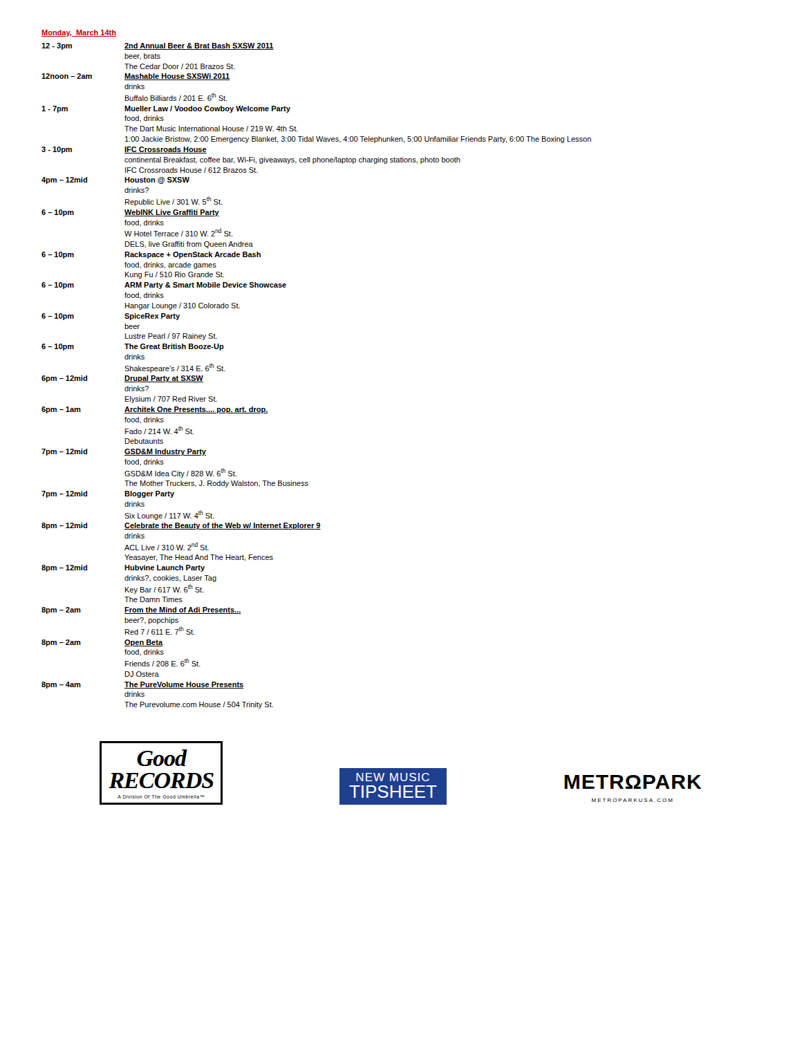Monday, March 14th
| 12 - 3pm | 2nd Annual Beer & Brat Bash SXSW 2011 beer, brats The Cedar Door / 201 Brazos St. |
| 12noon – 2am | Mashable House SXSWi 2011 drinks Buffalo Billiards / 201 E. 6 th St. |
| 1 - 7pm | Mueller Law / Voodoo Cowboy Welcome Party food, drinks The Dart Music International House / 219 W. 4th St. 1:00 Jackie Bristow, 2:00 Emergency Blanket, 3:00 Tidal Waves, 4:00 Telephunken, 5:00 Unfamiliar Friends Party, 6:00 The Boxing Lesson |
| 3 - 10pm | IFC Crossroads House continental Breakfast, coffee bar, Wi-Fi, giveaways, cell phone/laptop charging stations, photo booth IFC Crossroads House / 612 Brazos St. |
| 4pm – 12mid | Houston @ SXSW drinks? Republic Live / 301 W. 5 th St. |
| 6 – 10pm | WebINK Live Graffiti Party food, drinks W Hotel Terrace / 310 W. 2 nd St. DELS, live Graffiti from Queen Andrea |
| 6 – 10pm | Rackspace + OpenStack Arcade Bash food, drinks, arcade games Kung Fu / 510 Rio Grande St. |
| 6 – 10pm | ARM Party & Smart Mobile Device Showcase food, drinks Hangar Lounge / 310 Colorado St. |
| 6 – 10pm | SpiceRex Party beer Lustre Pearl / 97 Rainey St. |
| 6 – 10pm | The Great British Booze-Up drinks Shakespeare’s / 314 E. 6 th St. |
| 6pm – 12mid | Drupal Party at SXSW drinks? Elysium / 707 Red River St. |
| 6pm – 1am | Architek One Presents.... pop. art. drop. food, drinks Fado / 214 W. 4 th St. Debutaunts |
| 7pm – 12mid | GSD&M Industry Party food, drinks GSD&M Idea City / 828 W. 6 th St. The Mother Truckers, J. Roddy Walston, The Business |
| 7pm – 12mid | Blogger Party drinks Six Lounge / 117 W. 4 th St. |
| 8pm – 12mid | Celebrate the Beauty of the Web w/ Internet Explorer 9 drinks ACL Live / 310 W. 2 nd St. Yeasayer, The Head And The Heart, Fences |
| 8pm – 12mid | Hubvine Launch Party drinks?, cookies, Laser Tag Key Bar / 617 W. 6 th St. The Damn Times |
| 8pm – 2am | From the Mind of Adi Presents... beer?, popchips Red 7 / 611 E. 7 th St. |
| 8pm – 2am | Open Beta food, drinks Friends / 208 E. 6 th St. DJ Ostera |
| 8pm – 4am | The PureVolume House Presents drinks The Purevolume.com House / 504 Trinity St. |
Good
RECORDS
A Division Of The Good Umbrella™
NEW MUSIC
TIPSHEET
METRΩPARK
METROPARKUSA.COM